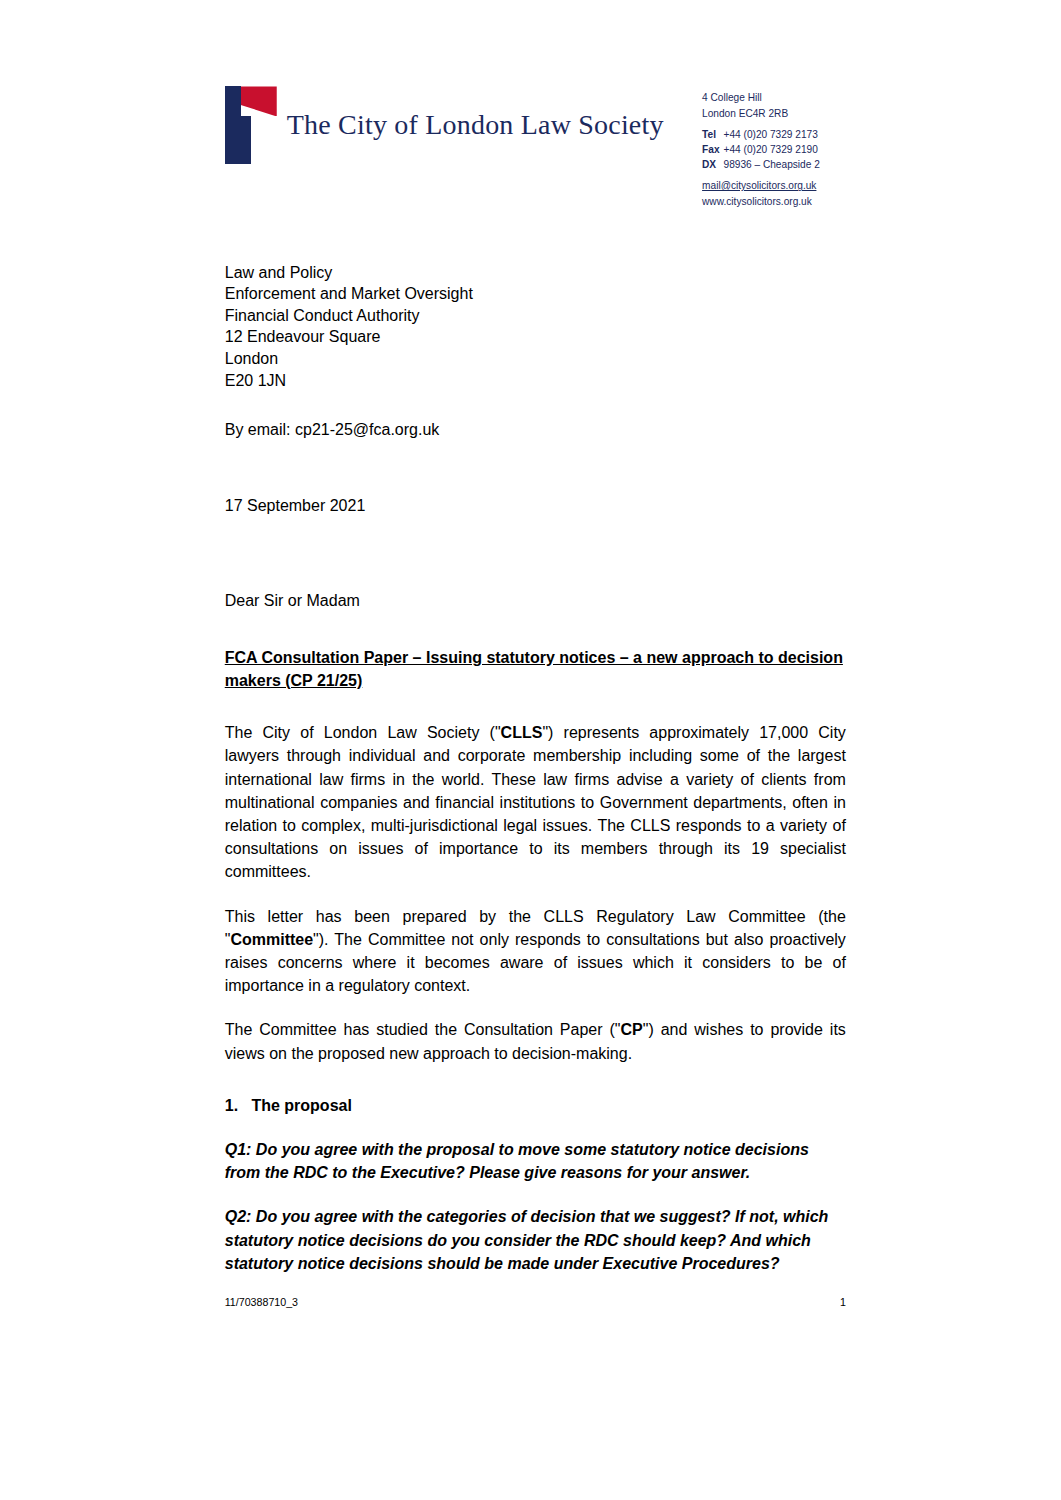The City of London Law Society
4 College Hill
London EC4R 2RB
| Tel | +44 (0)20 7329 2173 |
| Fax | +44 (0)20 7329 2190 |
| DX | 98936 – Cheapside 2 |
mail@citysolicitors.org.uk
www.citysolicitors.org.uk
Law and Policy
Enforcement and Market Oversight
Financial Conduct Authority
12 Endeavour Square
London
E20 1JN
By email: cp21-25@fca.org.uk
17 September 2021
Dear Sir or Madam
FCA Consultation Paper – Issuing statutory notices – a new approach to decision makers (CP 21/25)
The City of London Law Society ("CLLS") represents approximately 17,000 City lawyers through individual and corporate membership including some of the largest international law firms in the world. These law firms advise a variety of clients from multinational companies and financial institutions to Government departments, often in relation to complex, multi-jurisdictional legal issues. The CLLS responds to a variety of consultations on issues of importance to its members through its 19 specialist committees.
This letter has been prepared by the CLLS Regulatory Law Committee (the "Committee"). The Committee not only responds to consultations but also proactively raises concerns where it becomes aware of issues which it considers to be of importance in a regulatory context.
The Committee has studied the Consultation Paper ("CP") and wishes to provide its views on the proposed new approach to decision-making.
1. The proposal
Q1: Do you agree with the proposal to move some statutory notice decisions from the RDC to the Executive? Please give reasons for your answer.
Q2: Do you agree with the categories of decision that we suggest? If not, which statutory notice decisions do you consider the RDC should keep? And which statutory notice decisions should be made under Executive Procedures?
11/70388710_3 1